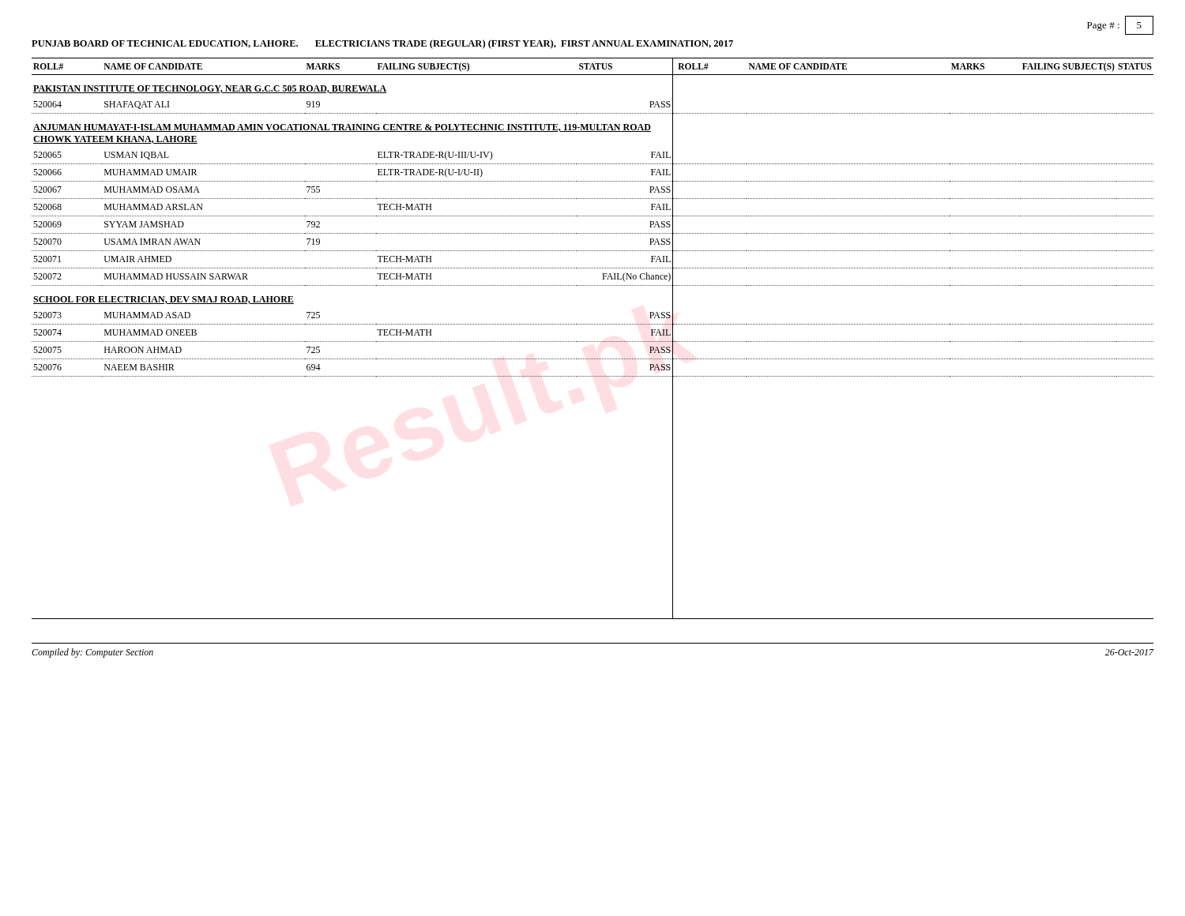Result.pk
Page # :5
PUNJAB BOARD OF TECHNICAL EDUCATION, LAHORE. ELECTRICIANS TRADE (REGULAR) (FIRST YEAR), FIRST ANNUAL EXAMINATION, 2017
| ROLL# | NAME OF CANDIDATE | MARKS | FAILING SUBJECT(S) | STATUS | | ROLL# | NAME OF CANDIDATE | MARKS | FAILING SUBJECT(S) | STATUS |
| --- | --- | --- | --- | --- | --- | --- | --- | --- | --- | --- |
| PAKISTAN INSTITUTE OF TECHNOLOGY, NEAR G.C.C 505 ROAD, BUREWALA | | |
| 520064 | SHAFAQAT ALI | 919 | | PASS | | |
| ANJUMAN HUMAYAT-I-ISLAM MUHAMMAD AMIN VOCATIONAL TRAINING CENTRE & POLYTECHNIC INSTITUTE, 119-MULTAN ROAD CHOWK YATEEM KHANA, LAHORE | | |
| 520065 | USMAN IQBAL | | ELTR-TRADE-R(U-III/U-IV) | FAIL | | |
| 520066 | MUHAMMAD UMAIR | | ELTR-TRADE-R(U-I/U-II) | FAIL | | |
| 520067 | MUHAMMAD OSAMA | 755 | | PASS | | |
| 520068 | MUHAMMAD ARSLAN | | TECH-MATH | FAIL | | |
| 520069 | SYYAM JAMSHAD | 792 | | PASS | | |
| 520070 | USAMA IMRAN AWAN | 719 | | PASS | | |
| 520071 | UMAIR AHMED | | TECH-MATH | FAIL | | |
| 520072 | MUHAMMAD HUSSAIN SARWAR | | TECH-MATH | FAIL(No Chance) | | |
| SCHOOL FOR ELECTRICIAN, DEV SMAJ ROAD, LAHORE | | |
| 520073 | MUHAMMAD ASAD | 725 | | PASS | | |
| 520074 | MUHAMMAD ONEEB | | TECH-MATH | FAIL | | |
| 520075 | HAROON AHMAD | 725 | | PASS | | |
| 520076 | NAEEM BASHIR | 694 | | PASS | | |
Compiled by: Computer Section 26-Oct-2017